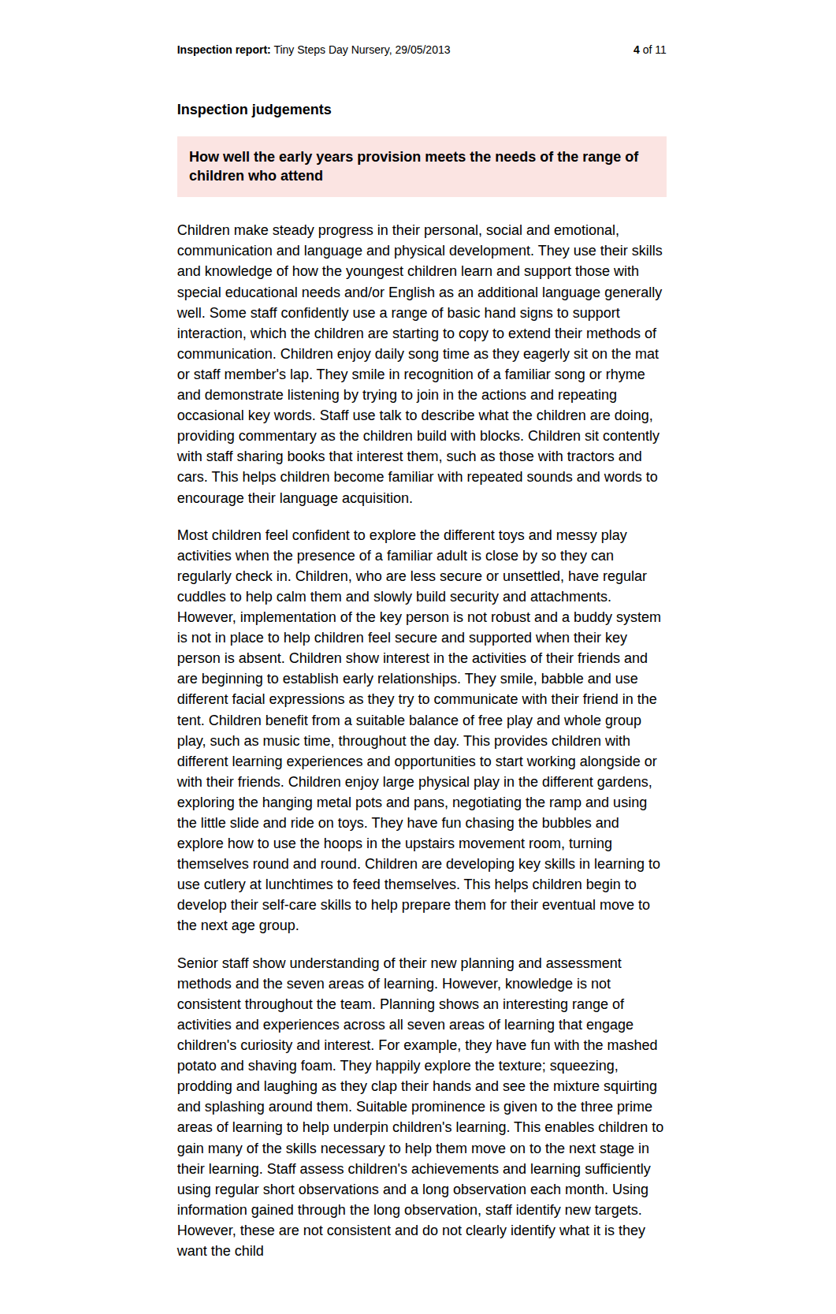Inspection report: Tiny Steps Day Nursery, 29/05/2013
4 of 11
Inspection judgements
How well the early years provision meets the needs of the range of children who attend
Children make steady progress in their personal, social and emotional, communication and language and physical development. They use their skills and knowledge of how the youngest children learn and support those with special educational needs and/or English as an additional language generally well. Some staff confidently use a range of basic hand signs to support interaction, which the children are starting to copy to extend their methods of communication. Children enjoy daily song time as they eagerly sit on the mat or staff member's lap. They smile in recognition of a familiar song or rhyme and demonstrate listening by trying to join in the actions and repeating occasional key words. Staff use talk to describe what the children are doing, providing commentary as the children build with blocks. Children sit contently with staff sharing books that interest them, such as those with tractors and cars. This helps children become familiar with repeated sounds and words to encourage their language acquisition.
Most children feel confident to explore the different toys and messy play activities when the presence of a familiar adult is close by so they can regularly check in. Children, who are less secure or unsettled, have regular cuddles to help calm them and slowly build security and attachments. However, implementation of the key person is not robust and a buddy system is not in place to help children feel secure and supported when their key person is absent. Children show interest in the activities of their friends and are beginning to establish early relationships. They smile, babble and use different facial expressions as they try to communicate with their friend in the tent. Children benefit from a suitable balance of free play and whole group play, such as music time, throughout the day. This provides children with different learning experiences and opportunities to start working alongside or with their friends. Children enjoy large physical play in the different gardens, exploring the hanging metal pots and pans, negotiating the ramp and using the little slide and ride on toys. They have fun chasing the bubbles and explore how to use the hoops in the upstairs movement room, turning themselves round and round. Children are developing key skills in learning to use cutlery at lunchtimes to feed themselves. This helps children begin to develop their self-care skills to help prepare them for their eventual move to the next age group.
Senior staff show understanding of their new planning and assessment methods and the seven areas of learning. However, knowledge is not consistent throughout the team. Planning shows an interesting range of activities and experiences across all seven areas of learning that engage children's curiosity and interest. For example, they have fun with the mashed potato and shaving foam. They happily explore the texture; squeezing, prodding and laughing as they clap their hands and see the mixture squirting and splashing around them. Suitable prominence is given to the three prime areas of learning to help underpin children's learning. This enables children to gain many of the skills necessary to help them move on to the next stage in their learning. Staff assess children's achievements and learning sufficiently using regular short observations and a long observation each month. Using information gained through the long observation, staff identify new targets. However, these are not consistent and do not clearly identify what it is they want the child